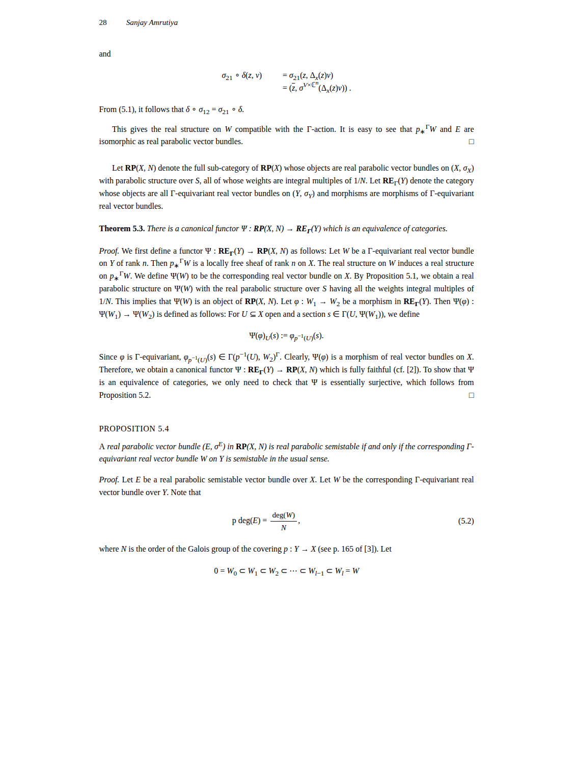28 Sanjay Amrutiya
and
σ21 ∘ δ(z, v) = σ21(z, Δx(z)v) = (z, σV×ℂn(Δx(z)v)) .
From (5.1), it follows that δ ∘ σ12 = σ21 ∘ δ.
This gives the real structure on W compatible with the Γ-action. It is easy to see that p∗ΓW and E are isomorphic as real parabolic vector bundles. □
Let RP(X, N) denote the full sub-category of RP(X) whose objects are real parabolic vector bundles on (X, σX) with parabolic structure over S, all of whose weights are integral multiples of 1/N. Let REΓ(Y) denote the category whose objects are all Γ-equivariant real vector bundles on (Y, σY) and morphisms are morphisms of Γ-equivariant real vector bundles.
Theorem 5.3. There is a canonical functor Ψ : RP(X, N) → REΓ(Y) which is an equivalence of categories.
Proof. We first define a functor Ψ : REΓ(Y) → RP(X, N) as follows: Let W be a Γ-equivariant real vector bundle on Y of rank n. Then p∗ΓW is a locally free sheaf of rank n on X. The real structure on W induces a real structure on p∗ΓW. We define Ψ(W) to be the corresponding real vector bundle on X. By Proposition 5.1, we obtain a real parabolic structure on Ψ(W) with the real parabolic structure over S having all the weights integral multiples of 1/N. This implies that Ψ(W) is an object of RP(X, N). Let φ : W1 → W2 be a morphism in REΓ(Y). Then Ψ(φ) : Ψ(W1) → Ψ(W2) is defined as follows: For U ⊆ X open and a section s ∈ Γ(U, Ψ(W1)), we define
Ψ(φ)U(s) := φp−1(U)(s).
Since φ is Γ-equivariant, φp−1(U)(s) ∈ Γ(p−1(U), W2)Γ. Clearly, Ψ(φ) is a morphism of real vector bundles on X. Therefore, we obtain a canonical functor Ψ : REΓ(Y) → RP(X, N) which is fully faithful (cf. [2]). To show that Ψ is an equivalence of categories, we only need to check that Ψ is essentially surjective, which follows from Proposition 5.2. □
PROPOSITION 5.4
A real parabolic vector bundle (E, σE) in RP(X, N) is real parabolic semistable if and only if the corresponding Γ-equivariant real vector bundle W on Y is semistable in the usual sense.
Proof. Let E be a real parabolic semistable vector bundle over X. Let W be the corresponding Γ-equivariant real vector bundle over Y. Note that
p deg(E) = deg(W) N, (5.2)
where N is the order of the Galois group of the covering p : Y → X (see p. 165 of [3]). Let
0 = W0 ⊂ W1 ⊂ W2 ⊂ ⋯ ⊂ Wl−1 ⊂ Wl = W